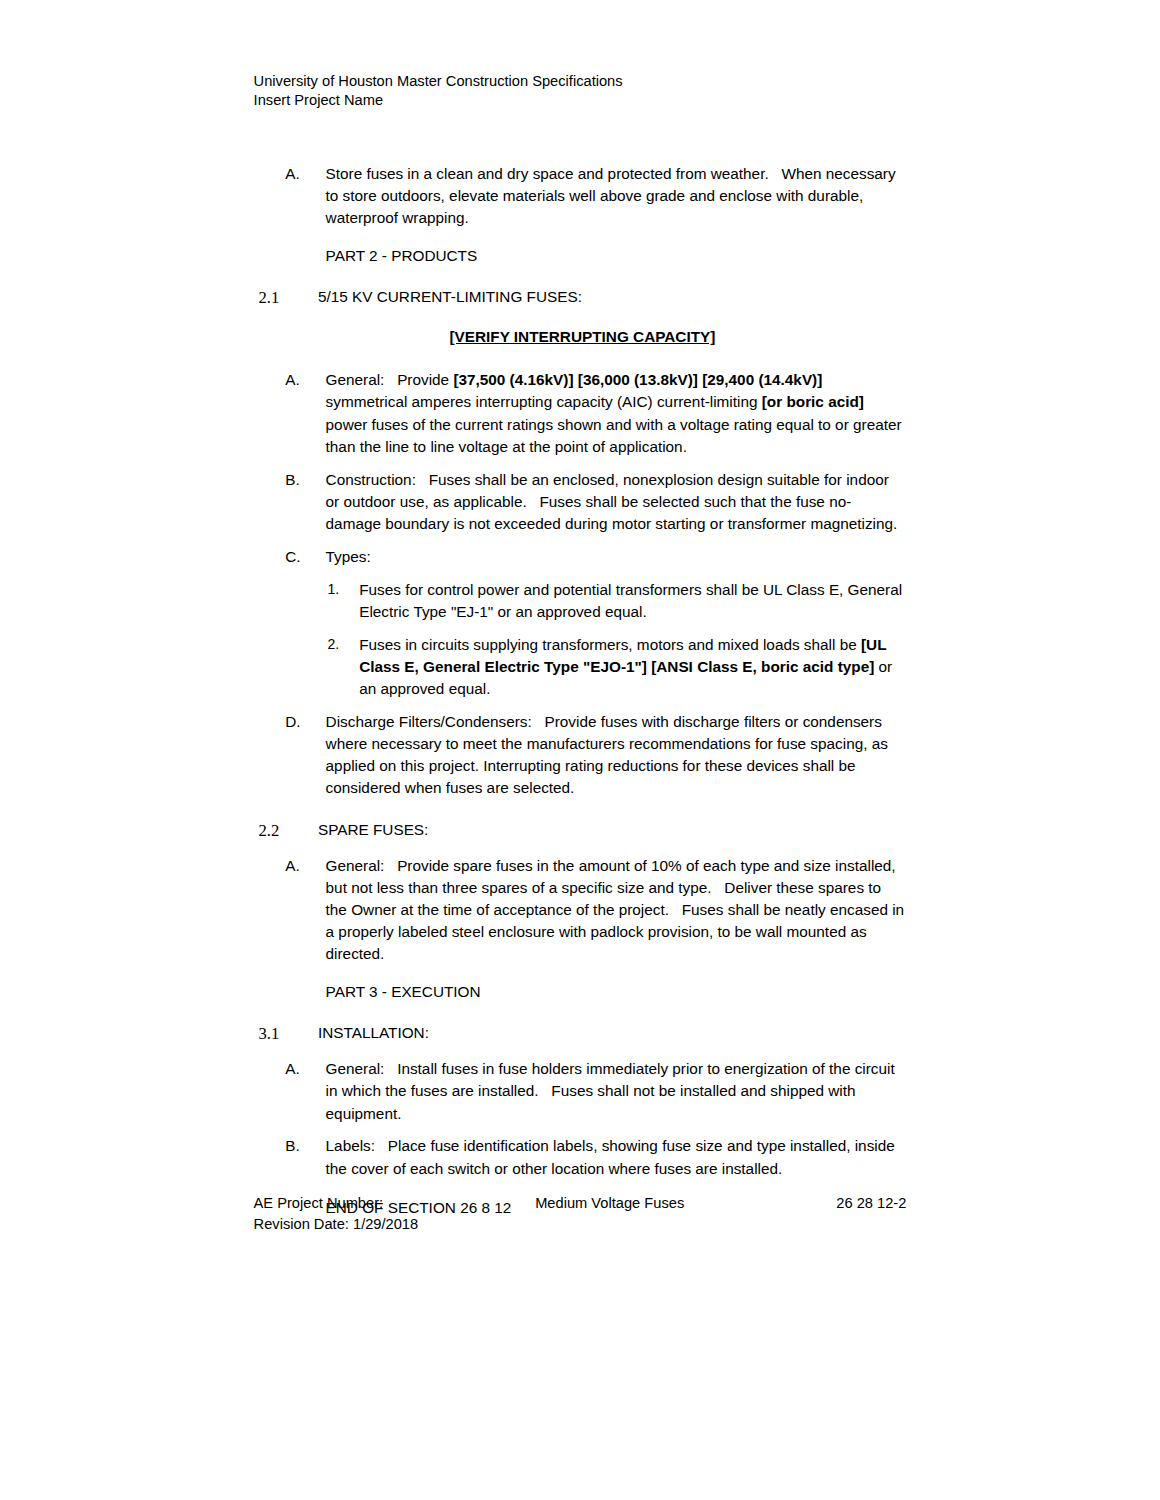University of Houston Master Construction Specifications
Insert Project Name
A.
Store fuses in a clean and dry space and protected from weather. When necessary to store outdoors, elevate materials well above grade and enclose with durable, waterproof wrapping.
PART 2 - PRODUCTS
2.1
5/15 KV CURRENT-LIMITING FUSES:
[VERIFY INTERRUPTING CAPACITY]
A.
General: Provide [37,500 (4.16kV)] [36,000 (13.8kV)] [29,400 (14.4kV)] symmetrical amperes interrupting capacity (AIC) current-limiting [or boric acid] power fuses of the current ratings shown and with a voltage rating equal to or greater than the line to line voltage at the point of application.
B.
Construction: Fuses shall be an enclosed, nonexplosion design suitable for indoor or outdoor use, as applicable. Fuses shall be selected such that the fuse no-damage boundary is not exceeded during motor starting or transformer magnetizing.
C.
Types:
1.
Fuses for control power and potential transformers shall be UL Class E, General Electric Type "EJ-1" or an approved equal.
2.
Fuses in circuits supplying transformers, motors and mixed loads shall be [UL Class E, General Electric Type "EJO-1"] [ANSI Class E, boric acid type] or an approved equal.
D.
Discharge Filters/Condensers: Provide fuses with discharge filters or condensers where necessary to meet the manufacturers recommendations for fuse spacing, as applied on this project. Interrupting rating reductions for these devices shall be considered when fuses are selected.
2.2
SPARE FUSES:
A.
General: Provide spare fuses in the amount of 10% of each type and size installed, but not less than three spares of a specific size and type. Deliver these spares to the Owner at the time of acceptance of the project. Fuses shall be neatly encased in a properly labeled steel enclosure with padlock provision, to be wall mounted as directed.
PART 3 - EXECUTION
3.1
INSTALLATION:
A.
General: Install fuses in fuse holders immediately prior to energization of the circuit in which the fuses are installed. Fuses shall not be installed and shipped with equipment.
B.
Labels: Place fuse identification labels, showing fuse size and type installed, inside the cover of each switch or other location where fuses are installed.
END OF SECTION 26 8 12
AE Project Number:
Medium Voltage Fuses
26 28 12-2
Revision Date: 1/29/2018